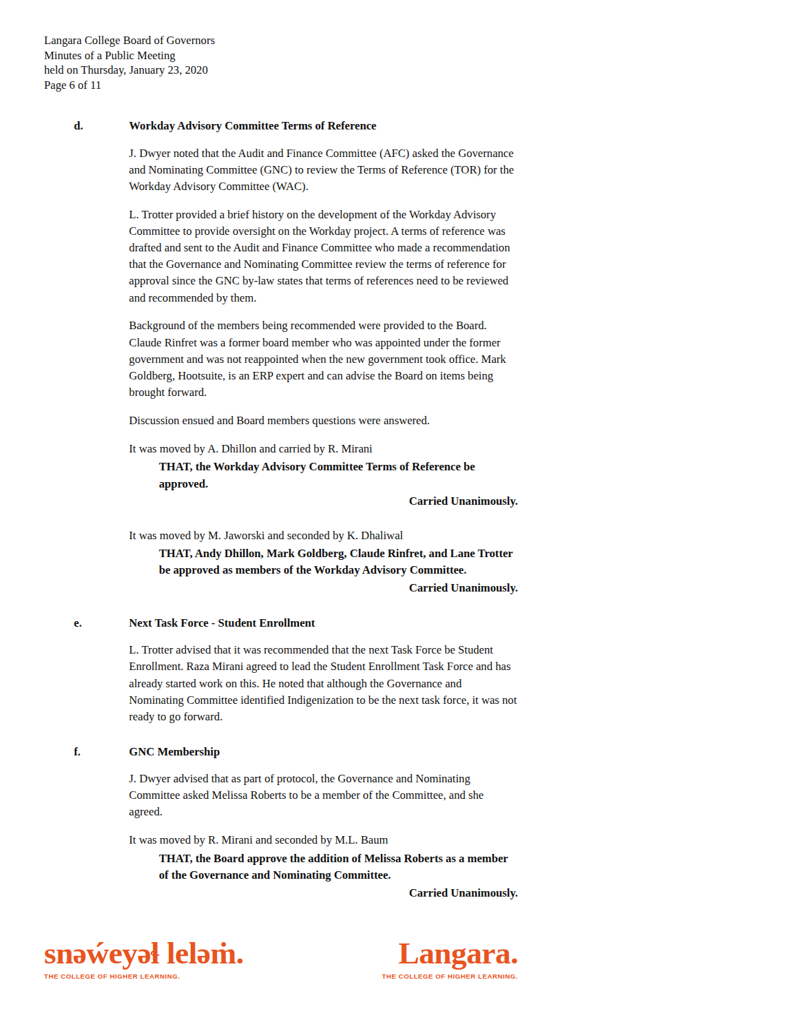Langara College Board of Governors
Minutes of a Public Meeting
held on Thursday, January 23, 2020
Page 6 of 11
d.
Workday Advisory Committee Terms of Reference
J. Dwyer noted that the Audit and Finance Committee (AFC) asked the Governance and Nominating Committee (GNC) to review the Terms of Reference (TOR) for the Workday Advisory Committee (WAC).
L. Trotter provided a brief history on the development of the Workday Advisory Committee to provide oversight on the Workday project. A terms of reference was drafted and sent to the Audit and Finance Committee who made a recommendation that the Governance and Nominating Committee review the terms of reference for approval since the GNC by-law states that terms of references need to be reviewed and recommended by them.
Background of the members being recommended were provided to the Board. Claude Rinfret was a former board member who was appointed under the former government and was not reappointed when the new government took office. Mark Goldberg, Hootsuite, is an ERP expert and can advise the Board on items being brought forward.
Discussion ensued and Board members questions were answered.
It was moved by A. Dhillon and carried by R. Mirani
THAT, the Workday Advisory Committee Terms of Reference be approved.
Carried Unanimously.
It was moved by M. Jaworski and seconded by K. Dhaliwal
THAT, Andy Dhillon, Mark Goldberg, Claude Rinfret, and Lane Trotter be approved as members of the Workday Advisory Committee.
Carried Unanimously.
e.
Next Task Force - Student Enrollment
L. Trotter advised that it was recommended that the next Task Force be Student Enrollment. Raza Mirani agreed to lead the Student Enrollment Task Force and has already started work on this. He noted that although the Governance and Nominating Committee identified Indigenization to be the next task force, it was not ready to go forward.
f.
GNC Membership
J. Dwyer advised that as part of protocol, the Governance and Nominating Committee asked Melissa Roberts to be a member of the Committee, and she agreed.
It was moved by R. Mirani and seconded by M.L. Baum
THAT, the Board approve the addition of Melissa Roberts as a member of the Governance and Nominating Committee.
Carried Unanimously.
snəẃeyəɬ leləṁ.
THE COLLEGE OF HIGHER LEARNING.
Langara.
THE COLLEGE OF HIGHER LEARNING.